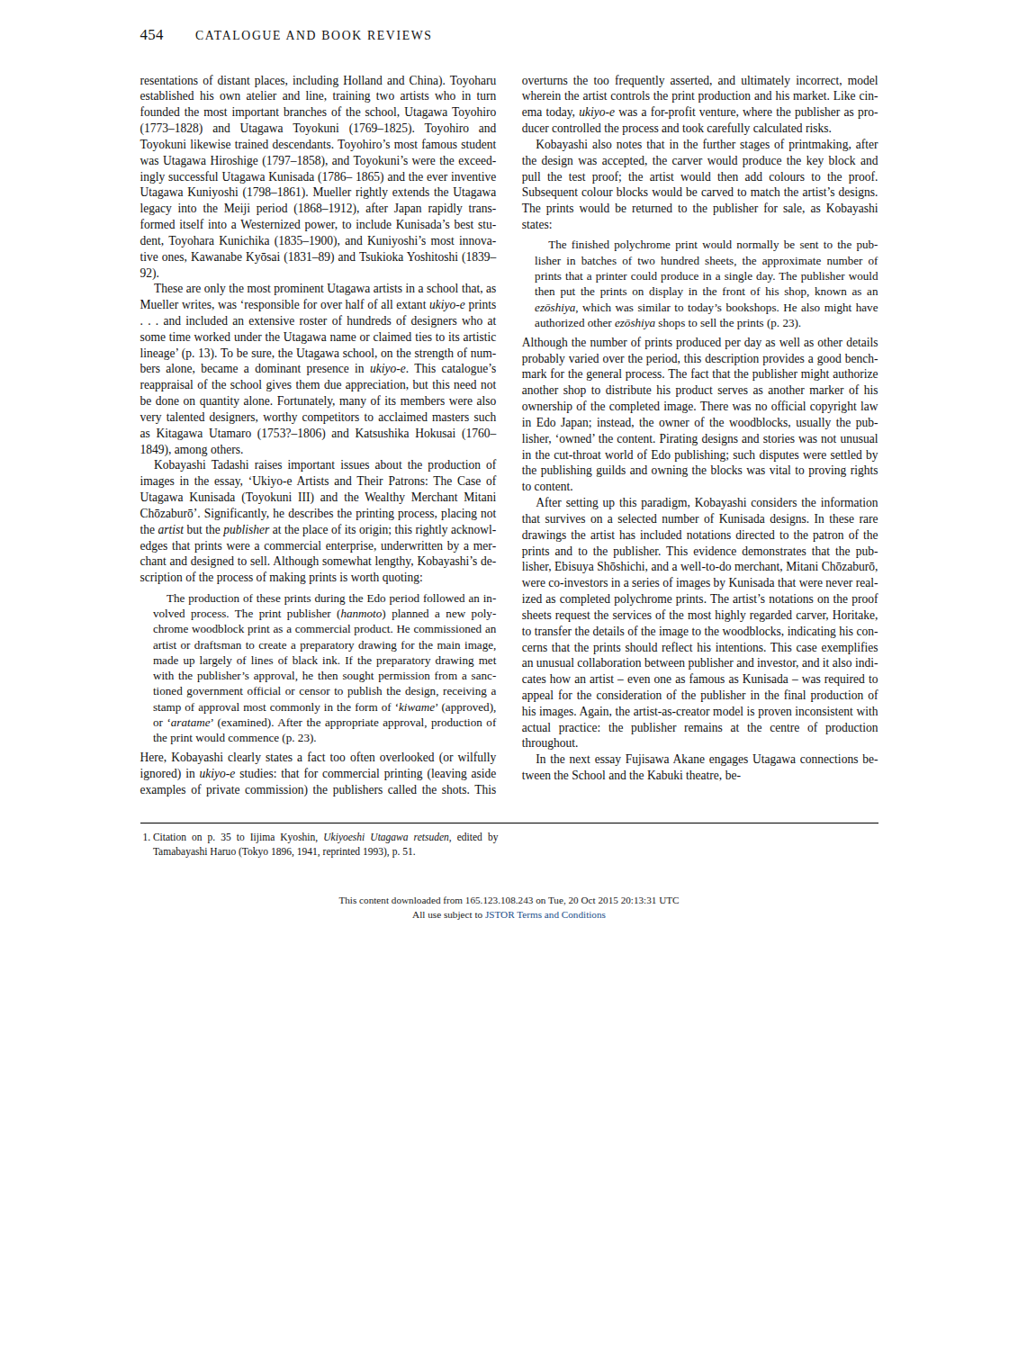454
Catalogue and Book Reviews
resentations of distant places, including Holland and China). Toyoharu established his own atelier and line, training two artists who in turn founded the most important branches of the school, Utagawa Toyohiro (1773–1828) and Utagawa Toyokuni (1769–1825). Toyohiro and Toyokuni likewise trained descendants. Toyohiro’s most famous student was Utagawa Hiroshige (1797–1858), and Toyokuni’s were the exceedingly successful Utagawa Kunisada (1786– 1865) and the ever inventive Utagawa Kuniyoshi (1798–1861). Mueller rightly extends the Utagawa legacy into the Meiji period (1868–1912), after Japan rapidly transformed itself into a Westernized power, to include Kunisada’s best student, Toyohara Kunichika (1835–1900), and Kuniyoshi’s most innovative ones, Kawanabe Kyōsai (1831–89) and Tsukioka Yoshitoshi (1839–92).
These are only the most prominent Utagawa artists in a school that, as Mueller writes, was ‘responsible for over half of all extant ukiyo-e prints . . . and included an extensive roster of hundreds of designers who at some time worked under the Utagawa name or claimed ties to its artistic lineage’ (p. 13). To be sure, the Utagawa school, on the strength of numbers alone, became a dominant presence in ukiyo-e. This catalogue’s reappraisal of the school gives them due appreciation, but this need not be done on quantity alone. Fortunately, many of its members were also very talented designers, worthy competitors to acclaimed masters such as Kitagawa Utamaro (1753?–1806) and Katsushika Hokusai (1760–1849), among others.
Kobayashi Tadashi raises important issues about the production of images in the essay, ‘Ukiyo-e Artists and Their Patrons: The Case of Utagawa Kunisada (Toyokuni III) and the Wealthy Merchant Mitani Chōzaburō’. Significantly, he describes the printing process, placing not the artist but the publisher at the place of its origin; this rightly acknowledges that prints were a commercial enterprise, underwritten by a merchant and designed to sell. Although somewhat lengthy, Kobayashi’s description of the process of making prints is worth quoting:
The production of these prints during the Edo period followed an involved process. The print publisher (hanmoto) planned a new polychrome woodblock print as a commercial product. He commissioned an artist or draftsman to create a preparatory drawing for the main image, made up largely of lines of black ink. If the preparatory drawing met with the publisher’s approval, he then sought permission from a sanctioned government official or censor to publish the design, receiving a stamp of approval most commonly in the form of ‘kiwame’ (approved), or ‘aratame’ (examined). After the appropriate approval, production of the print would commence (p. 23).
Here, Kobayashi clearly states a fact too often overlooked (or wilfully ignored) in ukiyo-e studies: that for commercial printing (leaving aside examples of private commission) the publishers called the shots. This overturns the too frequently asserted, and ultimately incorrect, model wherein the artist controls the print production and his market. Like cinema today, ukiyo-e was a for-profit venture, where the publisher as producer controlled the process and took carefully calculated risks.
Kobayashi also notes that in the further stages of printmaking, after the design was accepted, the carver would produce the key block and pull the test proof; the artist would then add colours to the proof. Subsequent colour blocks would be carved to match the artist’s designs. The prints would be returned to the publisher for sale, as Kobayashi states:
The finished polychrome print would normally be sent to the publisher in batches of two hundred sheets, the approximate number of prints that a printer could produce in a single day. The publisher would then put the prints on display in the front of his shop, known as an ezōshiya, which was similar to today’s bookshops. He also might have authorized other ezōshiya shops to sell the prints (p. 23).
Although the number of prints produced per day as well as other details probably varied over the period, this description provides a good benchmark for the general process. The fact that the publisher might authorize another shop to distribute his product serves as another marker of his ownership of the completed image. There was no official copyright law in Edo Japan; instead, the owner of the woodblocks, usually the publisher, ‘owned’ the content. Pirating designs and stories was not unusual in the cut-throat world of Edo publishing; such disputes were settled by the publishing guilds and owning the blocks was vital to proving rights to content.
After setting up this paradigm, Kobayashi considers the information that survives on a selected number of Kunisada designs. In these rare drawings the artist has included notations directed to the patron of the prints and to the publisher. This evidence demonstrates that the publisher, Ebisuya Shōshichi, and a well-to-do merchant, Mitani Chōzaburō, were co-investors in a series of images by Kunisada that were never realized as completed polychrome prints. The artist’s notations on the proof sheets request the services of the most highly regarded carver, Horitake, to transfer the details of the image to the woodblocks, indicating his concerns that the prints should reflect his intentions. This case exemplifies an unusual collaboration between publisher and investor, and it also indicates how an artist – even one as famous as Kunisada – was required to appeal for the consideration of the publisher in the final production of his images. Again, the artist-as-creator model is proven inconsistent with actual practice: the publisher remains at the centre of production throughout.
In the next essay Fujisawa Akane engages Utagawa connections between the School and the Kabuki theatre, be-
Citation on p. 35 to Iijima Kyoshin, Ukiyoeshi Utagawa retsuden, edited by Tamabayashi Haruo (Tokyo 1896, 1941, reprinted 1993), p. 51.
This content downloaded from 165.123.108.243 on Tue, 20 Oct 2015 20:13:31 UTC
All use subject to JSTOR Terms and Conditions